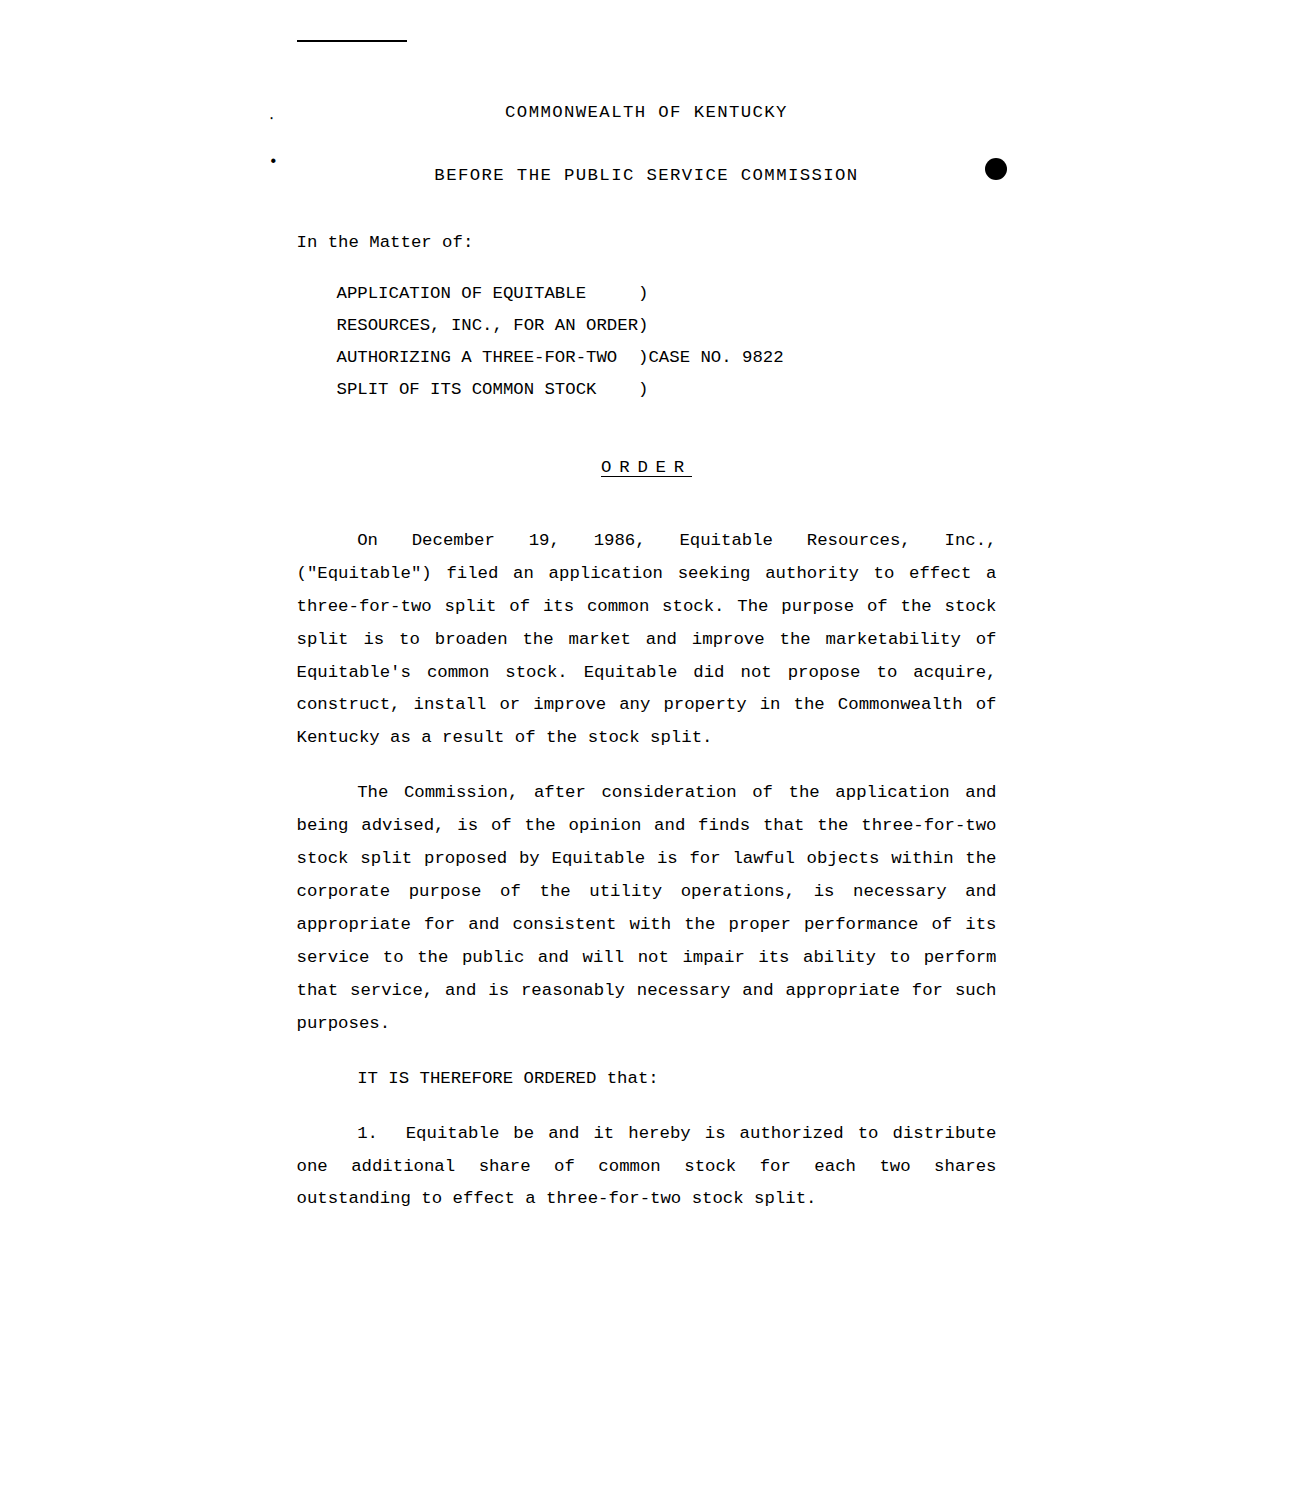‧
•
COMMONWEALTH OF KENTUCKY
BEFORE THE PUBLIC SERVICE COMMISSION
In the Matter of:
| APPLICATION OF EQUITABLE | ) | |
| RESOURCES, INC., FOR AN ORDER | ) | |
| AUTHORIZING A THREE-FOR-TWO | ) | CASE NO. 9822 |
| SPLIT OF ITS COMMON STOCK | ) | |
ORDER
On December 19, 1986, Equitable Resources, Inc., ("Equitable") filed an application seeking authority to effect a three-for-two split of its common stock. The purpose of the stock split is to broaden the market and improve the marketability of Equitable's common stock. Equitable did not propose to acquire, construct, install or improve any property in the Commonwealth of Kentucky as a result of the stock split.
The Commission, after consideration of the application and being advised, is of the opinion and finds that the three-for-two stock split proposed by Equitable is for lawful objects within the corporate purpose of the utility operations, is necessary and appropriate for and consistent with the proper performance of its service to the public and will not impair its ability to perform that service, and is reasonably necessary and appropriate for such purposes.
IT IS THEREFORE ORDERED that:
Equitable be and it hereby is authorized to distribute one additional share of common stock for each two shares outstanding to effect a three-for-two stock split.